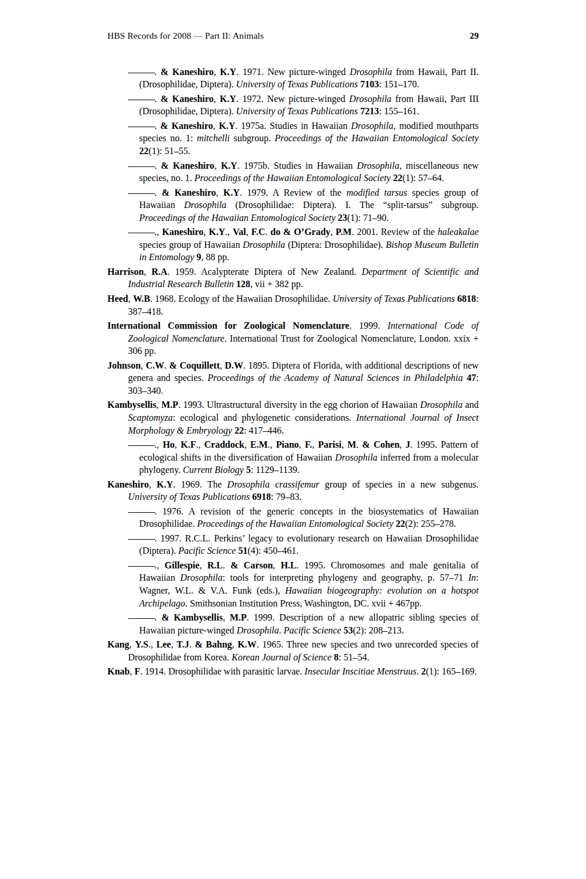HBS Records for 2008 — Part II: Animals 29
———. & Kaneshiro, K.Y. 1971. New picture-winged Drosophila from Hawaii, Part II. (Drosophilidae, Diptera). University of Texas Publications 7103: 151–170.
———. & Kaneshiro, K.Y. 1972. New picture-winged Drosophila from Hawaii, Part III (Drosophilidae, Diptera). University of Texas Publications 7213: 155–161.
———. & Kaneshiro, K.Y. 1975a. Studies in Hawaiian Drosophila, modified mouthparts species no. 1: mitchelli subgroup. Proceedings of the Hawaiian Entomological Society 22(1): 51–55.
———. & Kaneshiro, K.Y. 1975b. Studies in Hawaiian Drosophila, miscellaneous new species, no. 1. Proceedings of the Hawaiian Entomological Society 22(1): 57–64.
———. & Kaneshiro, K.Y. 1979. A Review of the modified tarsus species group of Hawaiian Drosophila (Drosophilidae: Diptera). I. The “split-tarsus” subgroup. Proceedings of the Hawaiian Entomological Society 23(1): 71–90.
———., Kaneshiro, K.Y., Val, F.C. do & O’Grady, P.M. 2001. Review of the haleakalae species group of Hawaiian Drosophila (Diptera: Drosophilidae). Bishop Museum Bulletin in Entomology 9, 88 pp.
Harrison, R.A. 1959. Acalypterate Diptera of New Zealand. Department of Scientific and Industrial Research Bulletin 128, vii + 382 pp.
Heed, W.B. 1968. Ecology of the Hawaiian Drosophilidae. University of Texas Publications 6818: 387–418.
International Commission for Zoological Nomenclature. 1999. International Code of Zoological Nomenclature. International Trust for Zoological Nomenclature, London. xxix + 306 pp.
Johnson, C.W. & Coquillett, D.W. 1895. Diptera of Florida, with additional descriptions of new genera and species. Proceedings of the Academy of Natural Sciences in Philadelphia 47: 303–340.
Kambysellis, M.P. 1993. Ultrastructural diversity in the egg chorion of Hawaiian Drosophila and Scaptomyza: ecological and phylogenetic considerations. International Journal of Insect Morphology & Embryology 22: 417–446.
———., Ho, K.F., Craddock, E.M., Piano, F., Parisi, M. & Cohen, J. 1995. Pattern of ecological shifts in the diversification of Hawaiian Drosophila inferred from a molecular phylogeny. Current Biology 5: 1129–1139.
Kaneshiro, K.Y. 1969. The Drosophila crassifemur group of species in a new subgenus. University of Texas Publications 6918: 79–83.
———. 1976. A revision of the generic concepts in the biosystematics of Hawaiian Drosophilidae. Proceedings of the Hawaiian Entomological Society 22(2): 255–278.
———. 1997. R.C.L. Perkins’ legacy to evolutionary research on Hawaiian Drosophilidae (Diptera). Pacific Science 51(4): 450–461.
———., Gillespie, R.L. & Carson, H.L. 1995. Chromosomes and male genitalia of Hawaiian Drosophila: tools for interpreting phylogeny and geography, p. 57–71 In: Wagner, W.L. & V.A. Funk (eds.), Hawaiian biogeography: evolution on a hotspot Archipelago. Smithsonian Institution Press, Washington, DC. xvii + 467pp.
———. & Kambysellis, M.P. 1999. Description of a new allopatric sibling species of Hawaiian picture-winged Drosophila. Pacific Science 53(2): 208–213.
Kang, Y.S., Lee, T.J. & Bahng, K.W. 1965. Three new species and two unrecorded species of Drosophilidae from Korea. Korean Journal of Science 8: 51–54.
Knab, F. 1914. Drosophilidae with parasitic larvae. Insecular Inscitiae Menstruus. 2(1): 165–169.